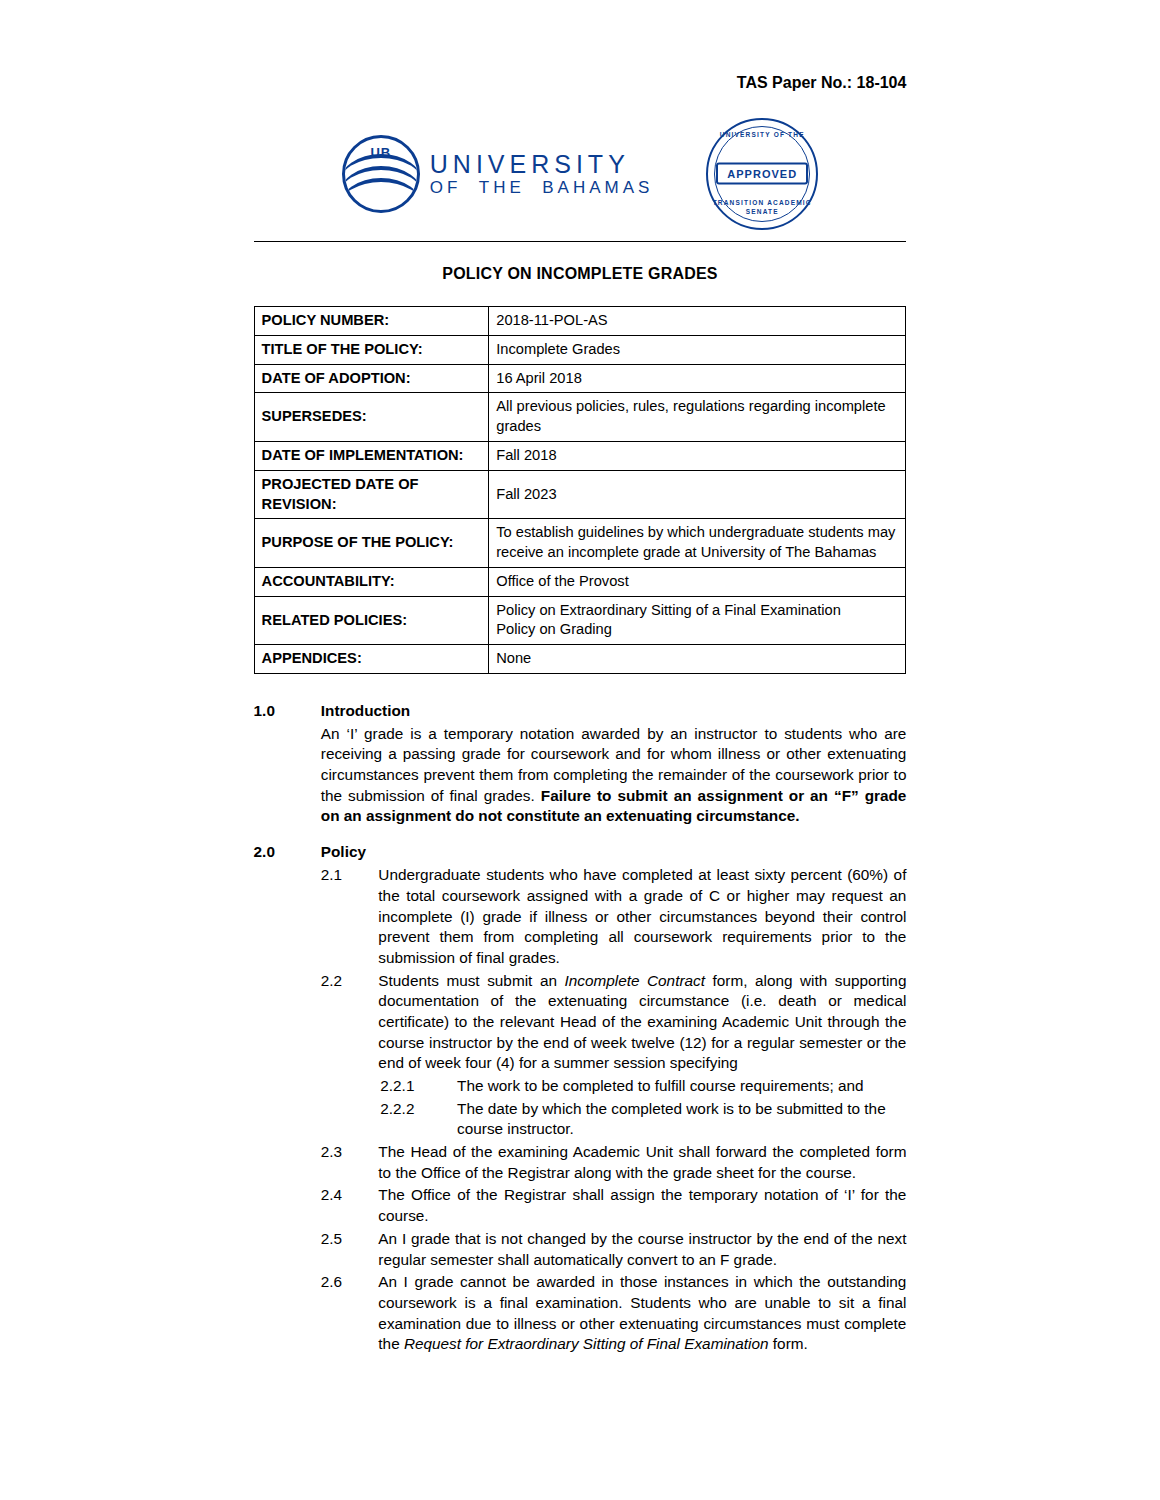TAS Paper No.: 18-104
UB
UNIVERSITY
OF THE BAHAMAS
University of the
APPROVED
Transition Academic Senate
POLICY ON INCOMPLETE GRADES
| POLICY NUMBER: | 2018-11-POL-AS |
| TITLE OF THE POLICY: | Incomplete Grades |
| DATE OF ADOPTION: | 16 April 2018 |
| SUPERSEDES: | All previous policies, rules, regulations regarding incomplete grades |
| DATE OF IMPLEMENTATION: | Fall 2018 |
| PROJECTED DATE OF REVISION: | Fall 2023 |
| PURPOSE OF THE POLICY: | To establish guidelines by which undergraduate students may receive an incomplete grade at University of The Bahamas |
| ACCOUNTABILITY: | Office of the Provost |
| RELATED POLICIES: | Policy on Extraordinary Sitting of a Final Examination Policy on Grading |
| APPENDICES: | None |
1.0 Introduction
An ‘I’ grade is a temporary notation awarded by an instructor to students who are receiving a passing grade for coursework and for whom illness or other extenuating circumstances prevent them from completing the remainder of the coursework prior to the submission of final grades. Failure to submit an assignment or an “F” grade on an assignment do not constitute an extenuating circumstance.
2.0 Policy
2.1 Undergraduate students who have completed at least sixty percent (60%) of the total coursework assigned with a grade of C or higher may request an incomplete (I) grade if illness or other circumstances beyond their control prevent them from completing all coursework requirements prior to the submission of final grades.
2.2 Students must submit an Incomplete Contract form, along with supporting documentation of the extenuating circumstance (i.e. death or medical certificate) to the relevant Head of the examining Academic Unit through the course instructor by the end of week twelve (12) for a regular semester or the end of week four (4) for a summer session specifying
2.2.1 The work to be completed to fulfill course requirements; and
2.2.2 The date by which the completed work is to be submitted to the course instructor.
2.3 The Head of the examining Academic Unit shall forward the completed form to the Office of the Registrar along with the grade sheet for the course.
2.4 The Office of the Registrar shall assign the temporary notation of ‘I’ for the course.
2.5 An I grade that is not changed by the course instructor by the end of the next regular semester shall automatically convert to an F grade.
2.6 An I grade cannot be awarded in those instances in which the outstanding coursework is a final examination. Students who are unable to sit a final examination due to illness or other extenuating circumstances must complete the Request for Extraordinary Sitting of Final Examination form.